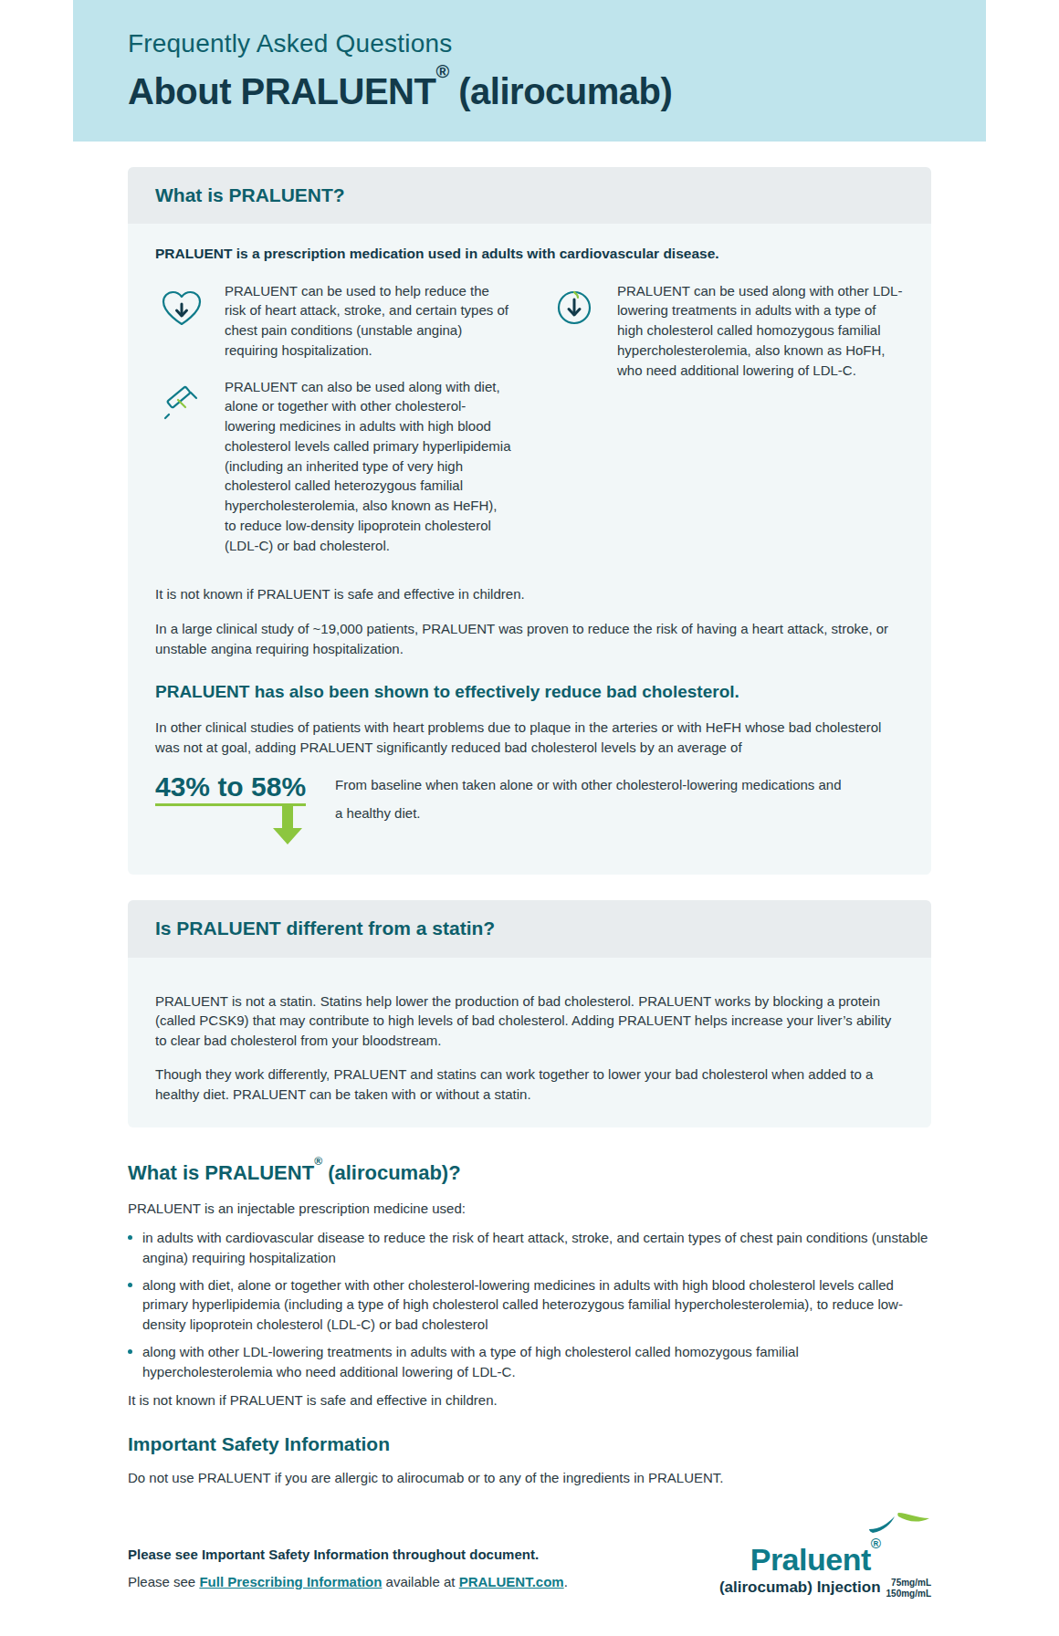Frequently Asked Questions
About PRALUENT® (alirocumab)
What is PRALUENT?
PRALUENT is a prescription medication used in adults with cardiovascular disease.
PRALUENT can be used to help reduce the risk of heart attack, stroke, and certain types of chest pain conditions (unstable angina) requiring hospitalization.
PRALUENT can also be used along with diet, alone or together with other cholesterol-lowering medicines in adults with high blood cholesterol levels called primary hyperlipidemia (including an inherited type of very high cholesterol called heterozygous familial hypercholesterolemia, also known as HeFH), to reduce low-density lipoprotein cholesterol (LDL-C) or bad cholesterol.
PRALUENT can be used along with other LDL-lowering treatments in adults with a type of high cholesterol called homozygous familial hypercholesterolemia, also known as HoFH, who need additional lowering of LDL-C.
It is not known if PRALUENT is safe and effective in children.
In a large clinical study of ~19,000 patients, PRALUENT was proven to reduce the risk of having a heart attack, stroke, or unstable angina requiring hospitalization.
PRALUENT has also been shown to effectively reduce bad cholesterol.
In other clinical studies of patients with heart problems due to plaque in the arteries or with HeFH whose bad cholesterol was not at goal, adding PRALUENT significantly reduced bad cholesterol levels by an average of
43% to 58%
From baseline when taken alone or with other cholesterol-lowering medications and
a healthy diet.
Is PRALUENT different from a statin?
PRALUENT is not a statin. Statins help lower the production of bad cholesterol. PRALUENT works by blocking a protein (called PCSK9) that may contribute to high levels of bad cholesterol. Adding PRALUENT helps increase your liver’s ability to clear bad cholesterol from your bloodstream.
Though they work differently, PRALUENT and statins can work together to lower your bad cholesterol when added to a healthy diet. PRALUENT can be taken with or without a statin.
What is PRALUENT® (alirocumab)?
PRALUENT is an injectable prescription medicine used:
in adults with cardiovascular disease to reduce the risk of heart attack, stroke, and certain types of chest pain conditions (unstable angina) requiring hospitalization
along with diet, alone or together with other cholesterol-lowering medicines in adults with high blood cholesterol levels called primary hyperlipidemia (including a type of high cholesterol called heterozygous familial hypercholesterolemia), to reduce low-density lipoprotein cholesterol (LDL-C) or bad cholesterol
along with other LDL-lowering treatments in adults with a type of high cholesterol called homozygous familial hypercholesterolemia who need additional lowering of LDL-C.
It is not known if PRALUENT is safe and effective in children.
Important Safety Information
Do not use PRALUENT if you are allergic to alirocumab or to any of the ingredients in PRALUENT.
Please see Important Safety Information throughout document.
Please see Full Prescribing Information available at PRALUENT.com.
Praluent®
(alirocumab) Injection
75mg/mL
150mg/mL